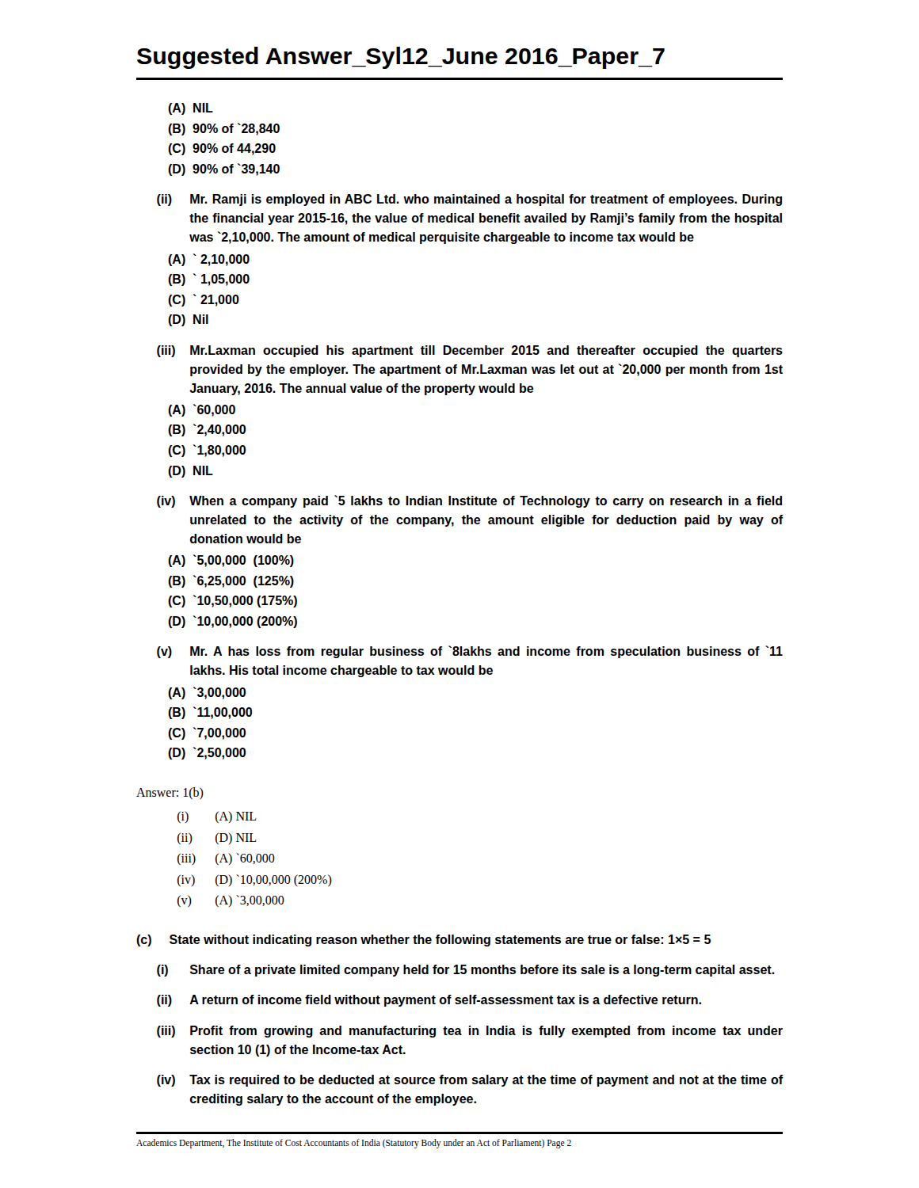Suggested Answer_Syl12_June 2016_Paper_7
(A) NIL
(B) 90% of `28,840
(C) 90% of 44,290
(D) 90% of `39,140
(ii)
Mr. Ramji is employed in ABC Ltd. who maintained a hospital for treatment of employees. During the financial year 2015-16, the value of medical benefit availed by Ramji’s family from the hospital was `2,10,000. The amount of medical perquisite chargeable to income tax would be
(A) ` 2,10,000
(B) ` 1,05,000
(C) ` 21,000
(D) Nil
(iii)
Mr.Laxman occupied his apartment till December 2015 and thereafter occupied the quarters provided by the employer. The apartment of Mr.Laxman was let out at `20,000 per month from 1st January, 2016. The annual value of the property would be
(A) `60,000
(B) `2,40,000
(C) `1,80,000
(D) NIL
(iv)
When a company paid `5 lakhs to Indian Institute of Technology to carry on research in a field unrelated to the activity of the company, the amount eligible for deduction paid by way of donation would be
(A) `5,00,000 (100%)
(B) `6,25,000 (125%)
(C) `10,50,000 (175%)
(D) `10,00,000 (200%)
(v)
Mr. A has loss from regular business of `8lakhs and income from speculation business of `11 lakhs. His total income chargeable to tax would be
(A) `3,00,000
(B) `11,00,000
(C) `7,00,000
(D) `2,50,000
Answer: 1(b)
(i)(A) NIL
(ii)(D) NIL
(iii)(A) `60,000
(iv)(D) `10,00,000 (200%)
(v)(A) `3,00,000
(c)
State without indicating reason whether the following statements are true or false: 1×5 = 5
(i)
Share of a private limited company held for 15 months before its sale is a long-term capital asset.
(ii)
A return of income field without payment of self-assessment tax is a defective return.
(iii)
Profit from growing and manufacturing tea in India is fully exempted from income tax under section 10 (1) of the Income-tax Act.
(iv)
Tax is required to be deducted at source from salary at the time of payment and not at the time of crediting salary to the account of the employee.
Academics Department, The Institute of Cost Accountants of India (Statutory Body under an Act of Parliament) Page 2